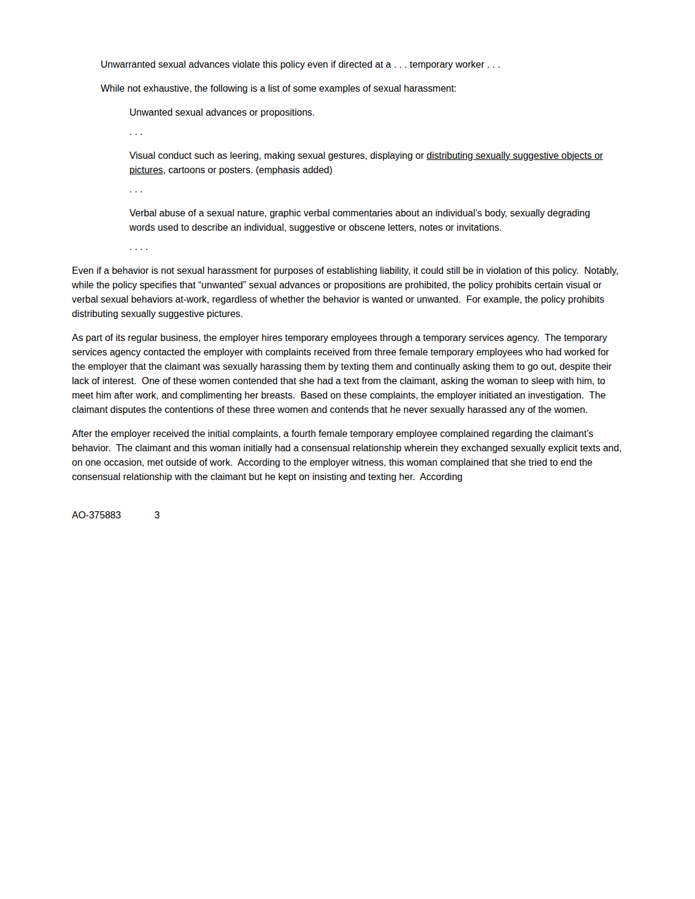Unwarranted sexual advances violate this policy even if directed at a . . . temporary worker . . .
While not exhaustive, the following is a list of some examples of sexual harassment:
Unwanted sexual advances or propositions.
. . .
Visual conduct such as leering, making sexual gestures, displaying or distributing sexually suggestive objects or pictures, cartoons or posters. (emphasis added)
. . .
Verbal abuse of a sexual nature, graphic verbal commentaries about an individual’s body, sexually degrading words used to describe an individual, suggestive or obscene letters, notes or invitations.
. . . .
Even if a behavior is not sexual harassment for purposes of establishing liability, it could still be in violation of this policy. Notably, while the policy specifies that “unwanted” sexual advances or propositions are prohibited, the policy prohibits certain visual or verbal sexual behaviors at-work, regardless of whether the behavior is wanted or unwanted. For example, the policy prohibits distributing sexually suggestive pictures.
As part of its regular business, the employer hires temporary employees through a temporary services agency. The temporary services agency contacted the employer with complaints received from three female temporary employees who had worked for the employer that the claimant was sexually harassing them by texting them and continually asking them to go out, despite their lack of interest. One of these women contended that she had a text from the claimant, asking the woman to sleep with him, to meet him after work, and complimenting her breasts. Based on these complaints, the employer initiated an investigation. The claimant disputes the contentions of these three women and contends that he never sexually harassed any of the women.
After the employer received the initial complaints, a fourth female temporary employee complained regarding the claimant’s behavior. The claimant and this woman initially had a consensual relationship wherein they exchanged sexually explicit texts and, on one occasion, met outside of work. According to the employer witness, this woman complained that she tried to end the consensual relationship with the claimant but he kept on insisting and texting her. According
AO-375883 3